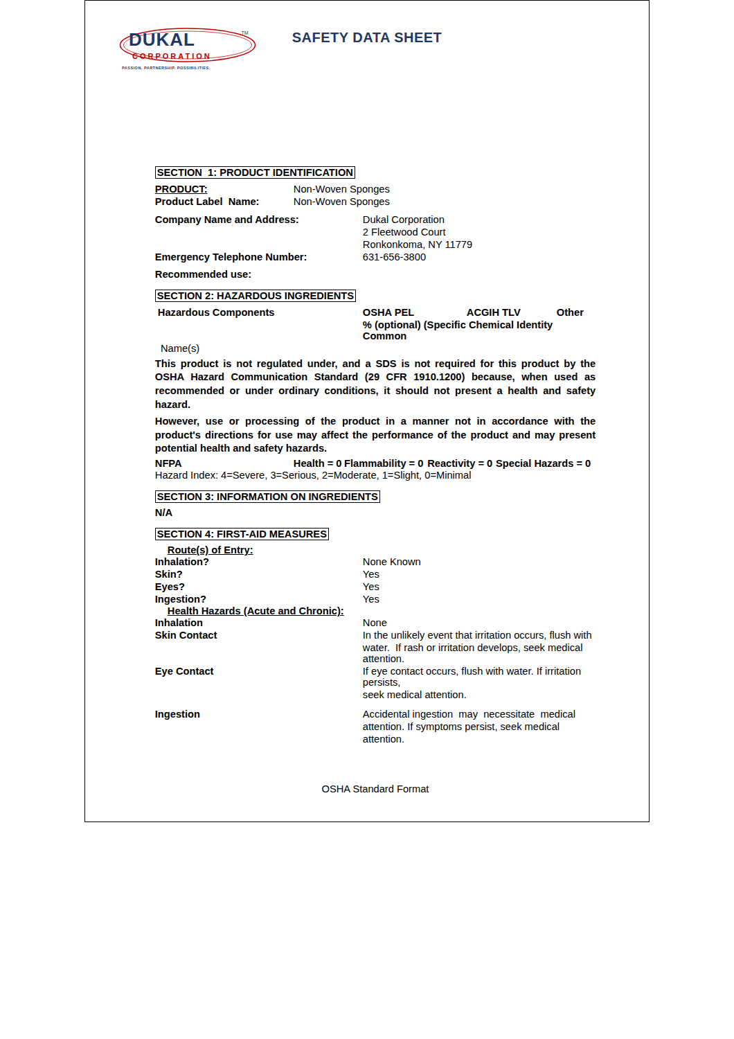DUKAL TM CORPORATION PASSION. PARTNERSHIP. POSSIBILITIES.
SAFETY DATA SHEET
SECTION 1: PRODUCT IDENTIFICATION
| PRODUCT: | Non-Woven Sponges |
| Product Label Name: | Non-Woven Sponges |
| Company Name and Address: | Dukal Corporation |
| | 2 Fleetwood Court |
| | Ronkonkoma, NY 11779 |
| Emergency Telephone Number: | 631-656-3800 |
Recommended use:
SECTION 2: HAZARDOUS INGREDIENTS
| Hazardous Components | OSHA PEL | ACGIH TLV | Other |
| | % (optional) (Specific Chemical Identity Common |
| Name(s) |
This product is not regulated under, and a SDS is not required for this product by the OSHA Hazard Communication Standard (29 CFR 1910.1200) because, when used as recommended or under ordinary conditions, it should not present a health and safety hazard.
However, use or processing of the product in a manner not in accordance with the product's directions for use may affect the performance of the product and may present potential health and safety hazards.
| NFPA | Health = 0 | Flammability = 0 | Reactivity = 0 | Special Hazards = 0 |
Hazard Index: 4=Severe, 3=Serious, 2=Moderate, 1=Slight, 0=Minimal
SECTION 3: INFORMATION ON INGREDIENTS
N/A
SECTION 4: FIRST-AID MEASURES
Route(s) of Entry:
| Inhalation? | None Known |
| Skin? | Yes |
| Eyes? | Yes |
| Ingestion? | Yes |
Health Hazards (Acute and Chronic):
| Inhalation | None |
| Skin Contact | In the unlikely event that irritation occurs, flush with |
| | water. If rash or irritation develops, seek medical attention. |
| Eye Contact | If eye contact occurs, flush with water. If irritation persists, |
| | seek medical attention. |
| Ingestion | Accidental ingestion may necessitate medical |
| | attention. If symptoms persist, seek medical |
| | attention. |
OSHA Standard Format